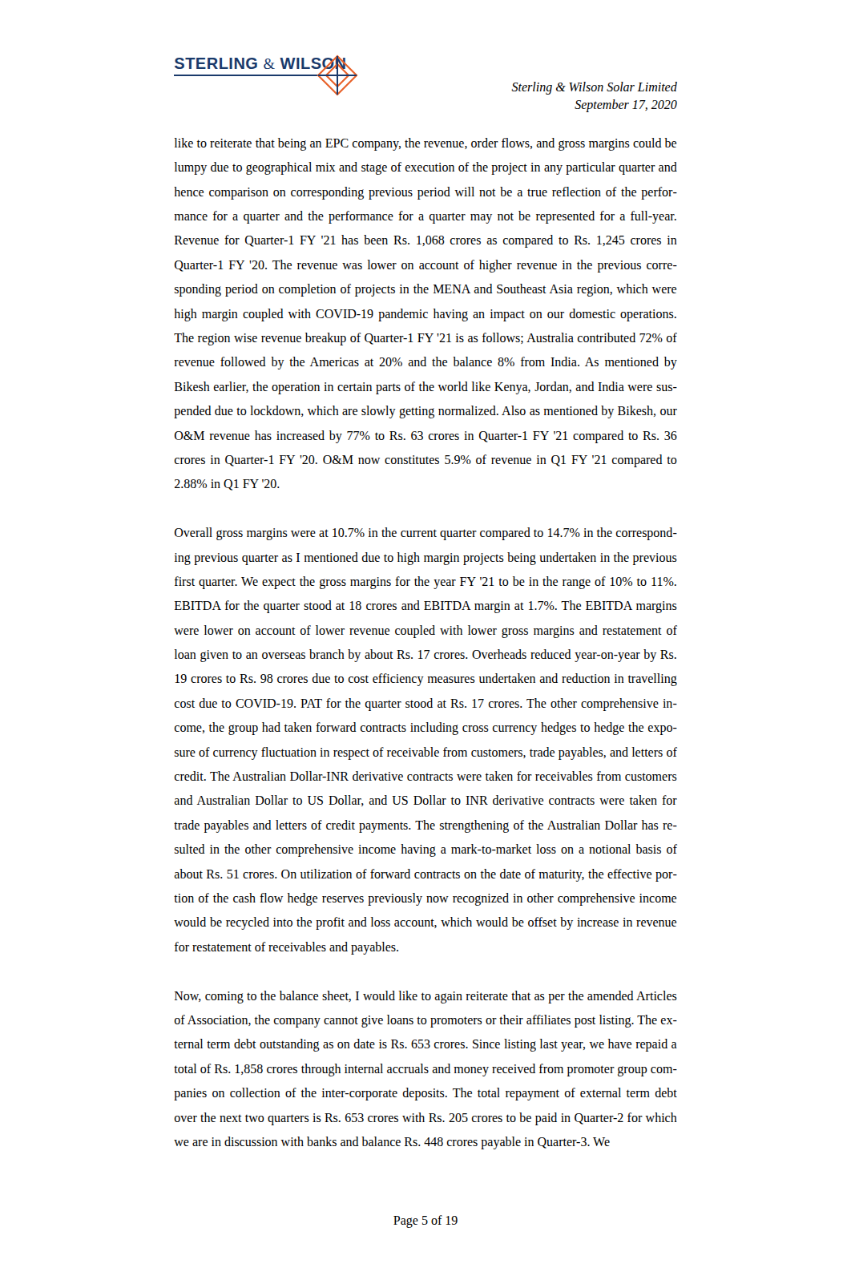STERLING & WILSON
Sterling & Wilson Solar Limited
September 17, 2020
like to reiterate that being an EPC company, the revenue, order flows, and gross margins could be lumpy due to geographical mix and stage of execution of the project in any particular quarter and hence comparison on corresponding previous period will not be a true reflection of the performance for a quarter and the performance for a quarter may not be represented for a full-year. Revenue for Quarter-1 FY '21 has been Rs. 1,068 crores as compared to Rs. 1,245 crores in Quarter-1 FY '20. The revenue was lower on account of higher revenue in the previous corresponding period on completion of projects in the MENA and Southeast Asia region, which were high margin coupled with COVID-19 pandemic having an impact on our domestic operations. The region wise revenue breakup of Quarter-1 FY '21 is as follows; Australia contributed 72% of revenue followed by the Americas at 20% and the balance 8% from India. As mentioned by Bikesh earlier, the operation in certain parts of the world like Kenya, Jordan, and India were suspended due to lockdown, which are slowly getting normalized. Also as mentioned by Bikesh, our O&M revenue has increased by 77% to Rs. 63 crores in Quarter-1 FY '21 compared to Rs. 36 crores in Quarter-1 FY '20. O&M now constitutes 5.9% of revenue in Q1 FY '21 compared to 2.88% in Q1 FY '20.
Overall gross margins were at 10.7% in the current quarter compared to 14.7% in the corresponding previous quarter as I mentioned due to high margin projects being undertaken in the previous first quarter. We expect the gross margins for the year FY '21 to be in the range of 10% to 11%. EBITDA for the quarter stood at 18 crores and EBITDA margin at 1.7%. The EBITDA margins were lower on account of lower revenue coupled with lower gross margins and restatement of loan given to an overseas branch by about Rs. 17 crores. Overheads reduced year-on-year by Rs. 19 crores to Rs. 98 crores due to cost efficiency measures undertaken and reduction in travelling cost due to COVID-19. PAT for the quarter stood at Rs. 17 crores. The other comprehensive income, the group had taken forward contracts including cross currency hedges to hedge the exposure of currency fluctuation in respect of receivable from customers, trade payables, and letters of credit. The Australian Dollar-INR derivative contracts were taken for receivables from customers and Australian Dollar to US Dollar, and US Dollar to INR derivative contracts were taken for trade payables and letters of credit payments. The strengthening of the Australian Dollar has resulted in the other comprehensive income having a mark-to-market loss on a notional basis of about Rs. 51 crores. On utilization of forward contracts on the date of maturity, the effective portion of the cash flow hedge reserves previously now recognized in other comprehensive income would be recycled into the profit and loss account, which would be offset by increase in revenue for restatement of receivables and payables.
Now, coming to the balance sheet, I would like to again reiterate that as per the amended Articles of Association, the company cannot give loans to promoters or their affiliates post listing. The external term debt outstanding as on date is Rs. 653 crores. Since listing last year, we have repaid a total of Rs. 1,858 crores through internal accruals and money received from promoter group companies on collection of the inter-corporate deposits. The total repayment of external term debt over the next two quarters is Rs. 653 crores with Rs. 205 crores to be paid in Quarter-2 for which we are in discussion with banks and balance Rs. 448 crores payable in Quarter-3. We
Page 5 of 19